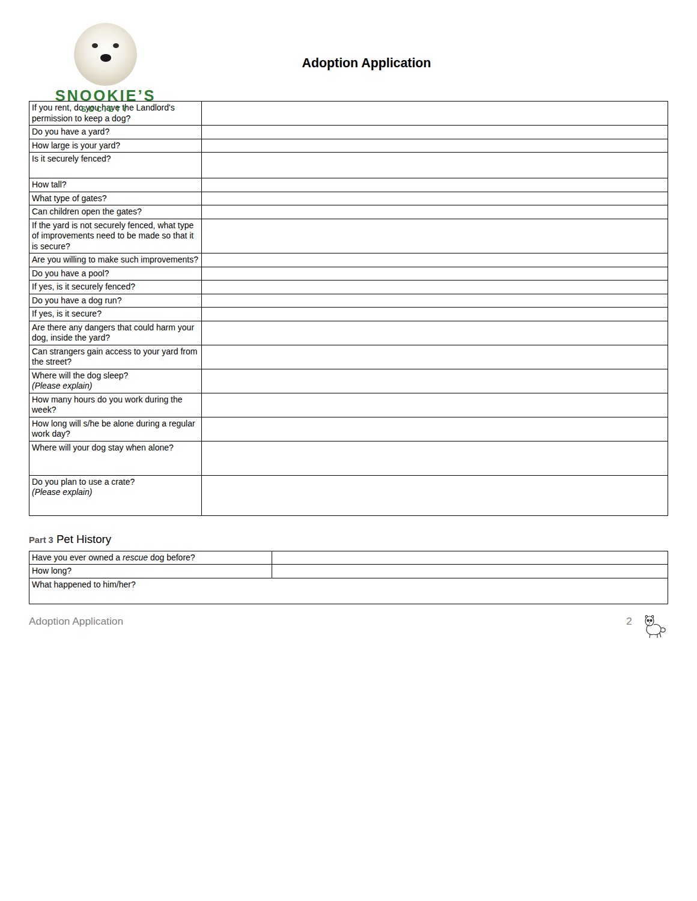SNOOKIE’S
SOCIETY
Adoption Application
| If you rent, do you have the Landlord's permission to keep a dog? | |
| Do you have a yard? | |
| How large is your yard? | |
| Is it securely fenced? | |
| How tall? | |
| What type of gates? | |
| Can children open the gates? | |
| If the yard is not securely fenced, what type of improvements need to be made so that it is secure? | |
| Are you willing to make such improvements? | |
| Do you have a pool? | |
| If yes, is it securely fenced? | |
| Do you have a dog run? | |
| If yes, is it secure? | |
| Are there any dangers that could harm your dog, inside the yard? | |
| Can strangers gain access to your yard from the street? | |
| Where will the dog sleep? (Please explain) | |
| How many hours do you work during the week? | |
| How long will s/he be alone during a regular work day? | |
| Where will your dog stay when alone? | |
| Do you plan to use a crate? (Please explain) | |
Part 3 Pet History
| Have you ever owned a rescue dog before? | |
| How long? | |
| What happened to him/her? |
Adoption Application 2